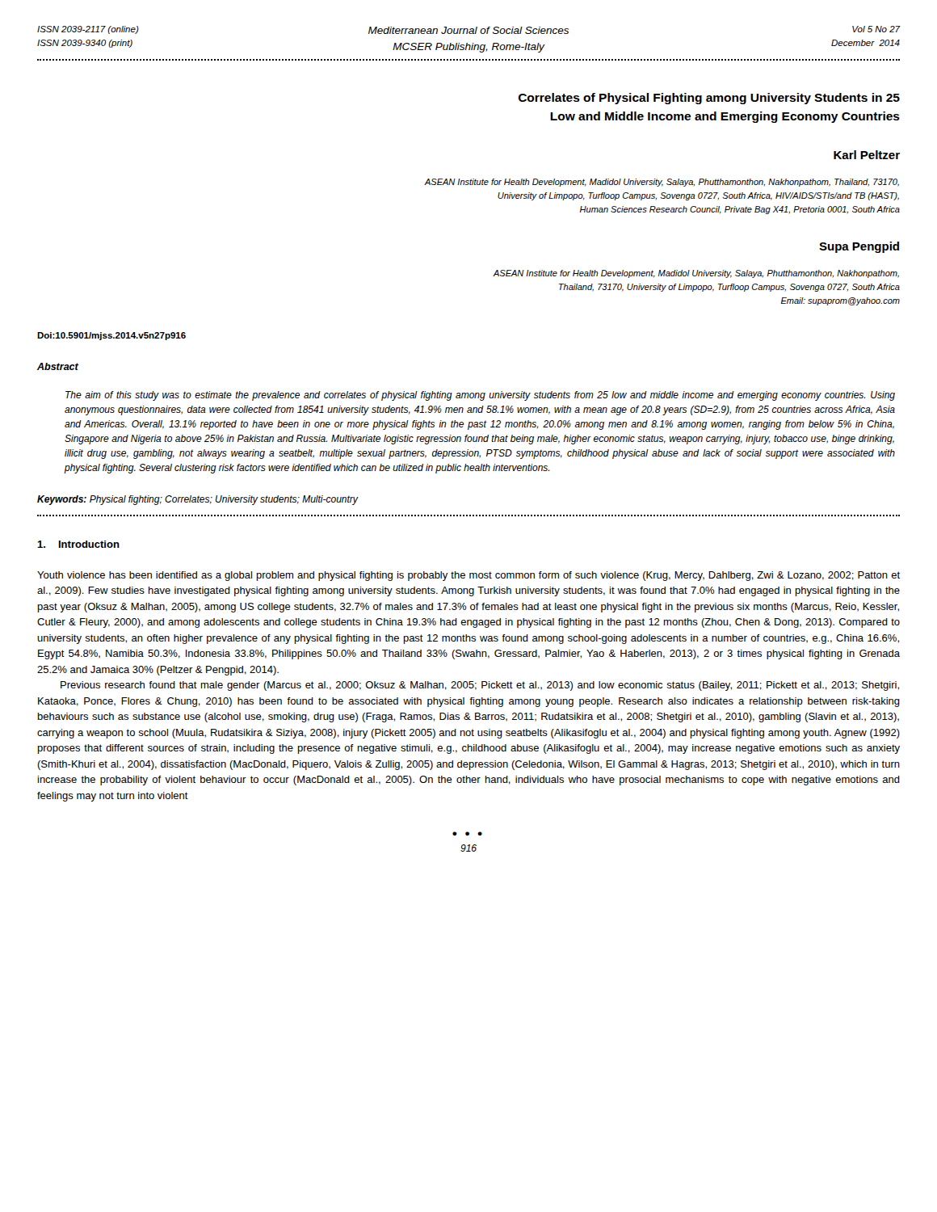| ISSN 2039-2117 (online) ISSN 2039-9340 (print) | Mediterranean Journal of Social Sciences MCSER Publishing, Rome-Italy | Vol 5 No 27 December 2014 |
Correlates of Physical Fighting among University Students in 25
Low and Middle Income and Emerging Economy Countries
Karl Peltzer
ASEAN Institute for Health Development, Madidol University, Salaya, Phutthamonthon, Nakhonpathom, Thailand, 73170,
University of Limpopo, Turfloop Campus, Sovenga 0727, South Africa, HIV/AIDS/STIs/and TB (HAST),
Human Sciences Research Council, Private Bag X41, Pretoria 0001, South Africa
Supa Pengpid
ASEAN Institute for Health Development, Madidol University, Salaya, Phutthamonthon, Nakhonpathom,
Thailand, 73170, University of Limpopo, Turfloop Campus, Sovenga 0727, South Africa
Email: supaprom@yahoo.com
Doi:10.5901/mjss.2014.v5n27p916
Abstract
The aim of this study was to estimate the prevalence and correlates of physical fighting among university students from 25 low and middle income and emerging economy countries. Using anonymous questionnaires, data were collected from 18541 university students, 41.9% men and 58.1% women, with a mean age of 20.8 years (SD=2.9), from 25 countries across Africa, Asia and Americas. Overall, 13.1% reported to have been in one or more physical fights in the past 12 months, 20.0% among men and 8.1% among women, ranging from below 5% in China, Singapore and Nigeria to above 25% in Pakistan and Russia. Multivariate logistic regression found that being male, higher economic status, weapon carrying, injury, tobacco use, binge drinking, illicit drug use, gambling, not always wearing a seatbelt, multiple sexual partners, depression, PTSD symptoms, childhood physical abuse and lack of social support were associated with physical fighting. Several clustering risk factors were identified which can be utilized in public health interventions.
Keywords: Physical fighting; Correlates; University students; Multi-country
1. Introduction
Youth violence has been identified as a global problem and physical fighting is probably the most common form of such violence (Krug, Mercy, Dahlberg, Zwi & Lozano, 2002; Patton et al., 2009). Few studies have investigated physical fighting among university students. Among Turkish university students, it was found that 7.0% had engaged in physical fighting in the past year (Oksuz & Malhan, 2005), among US college students, 32.7% of males and 17.3% of females had at least one physical fight in the previous six months (Marcus, Reio, Kessler, Cutler & Fleury, 2000), and among adolescents and college students in China 19.3% had engaged in physical fighting in the past 12 months (Zhou, Chen & Dong, 2013). Compared to university students, an often higher prevalence of any physical fighting in the past 12 months was found among school-going adolescents in a number of countries, e.g., China 16.6%, Egypt 54.8%, Namibia 50.3%, Indonesia 33.8%, Philippines 50.0% and Thailand 33% (Swahn, Gressard, Palmier, Yao & Haberlen, 2013), 2 or 3 times physical fighting in Grenada 25.2% and Jamaica 30% (Peltzer & Pengpid, 2014).
Previous research found that male gender (Marcus et al., 2000; Oksuz & Malhan, 2005; Pickett et al., 2013) and low economic status (Bailey, 2011; Pickett et al., 2013; Shetgiri, Kataoka, Ponce, Flores & Chung, 2010) has been found to be associated with physical fighting among young people. Research also indicates a relationship between risk-taking behaviours such as substance use (alcohol use, smoking, drug use) (Fraga, Ramos, Dias & Barros, 2011; Rudatsikira et al., 2008; Shetgiri et al., 2010), gambling (Slavin et al., 2013), carrying a weapon to school (Muula, Rudatsikira & Siziya, 2008), injury (Pickett 2005) and not using seatbelts (Alikasifoglu et al., 2004) and physical fighting among youth. Agnew (1992) proposes that different sources of strain, including the presence of negative stimuli, e.g., childhood abuse (Alikasifoglu et al., 2004), may increase negative emotions such as anxiety (Smith-Khuri et al., 2004), dissatisfaction (MacDonald, Piquero, Valois & Zullig, 2005) and depression (Celedonia, Wilson, El Gammal & Hagras, 2013; Shetgiri et al., 2010), which in turn increase the probability of violent behaviour to occur (MacDonald et al., 2005). On the other hand, individuals who have prosocial mechanisms to cope with negative emotions and feelings may not turn into violent
● ● ●
916